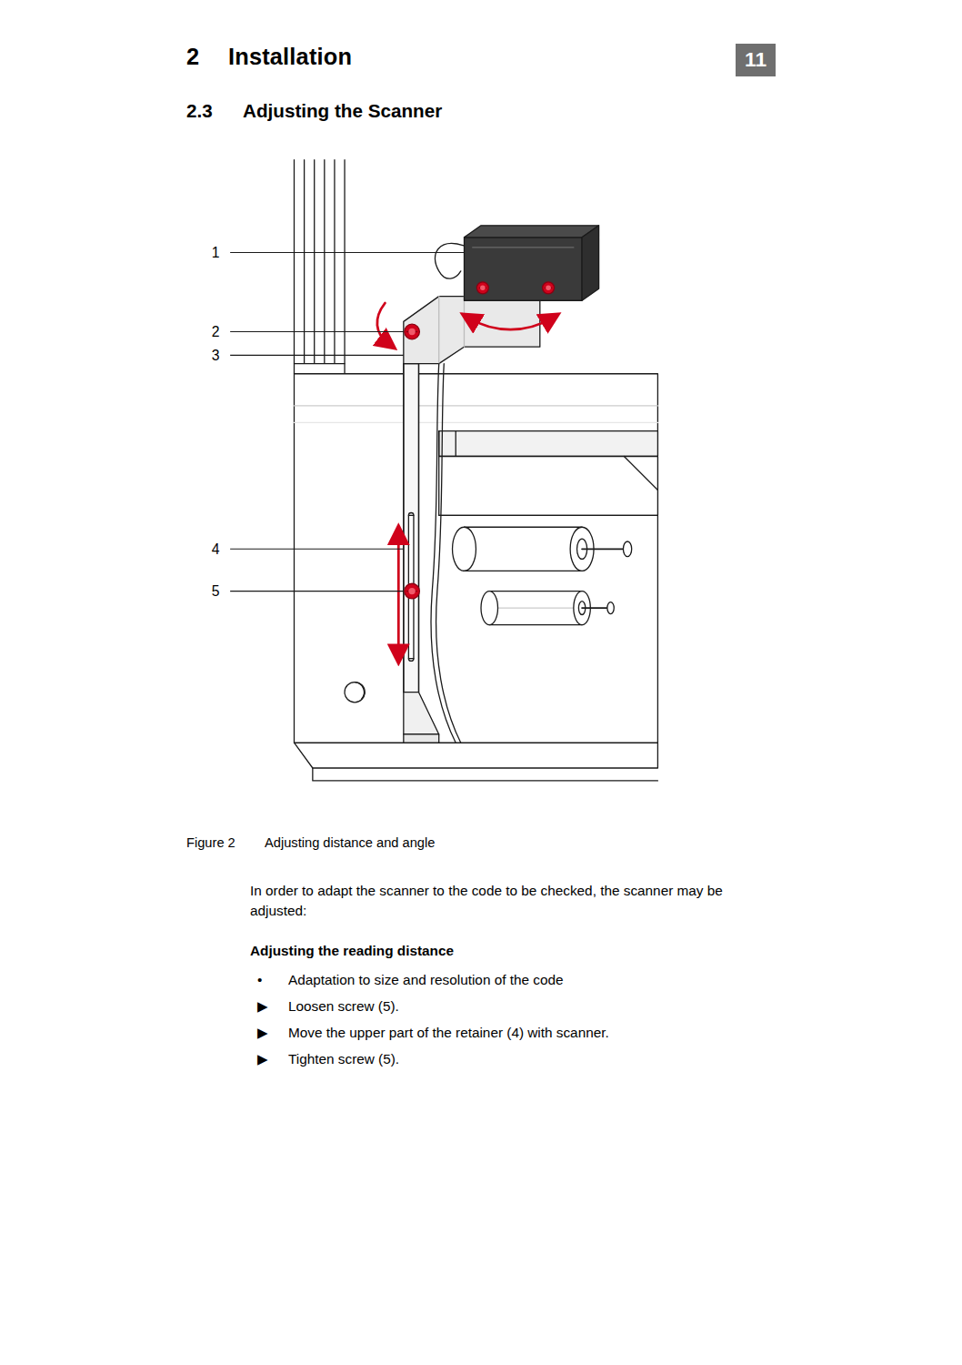2 Installation
11
2.3 Adjusting the Scanner
1 2 3 4 5
Figure 2 Adjusting distance and angle
In order to adapt the scanner to the code to be checked, the scanner may be adjusted:
Adjusting the reading distance
•Adaptation to size and resolution of the code
▶Loosen screw (5).
▶Move the upper part of the retainer (4) with scanner.
▶Tighten screw (5).